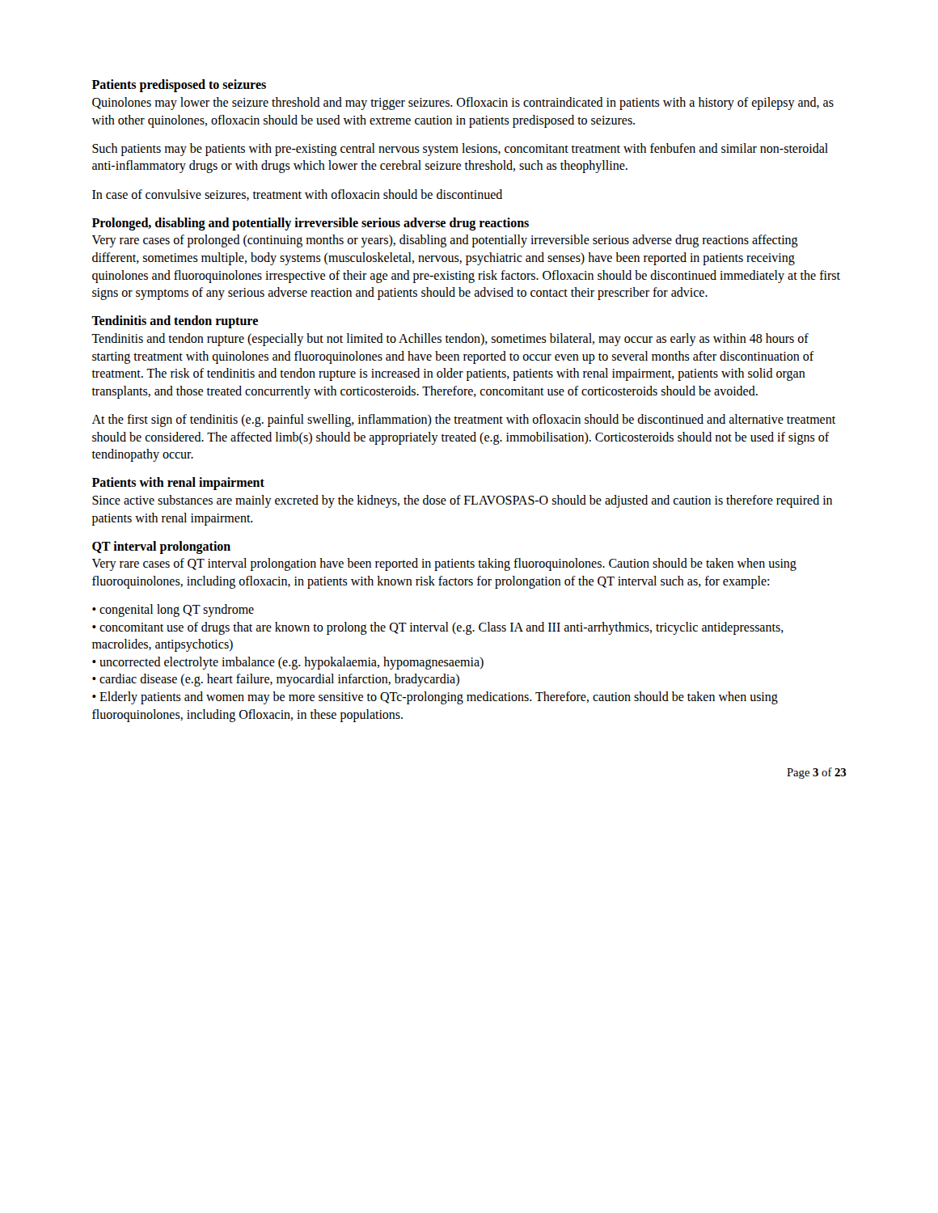Patients predisposed to seizures
Quinolones may lower the seizure threshold and may trigger seizures. Ofloxacin is contraindicated in patients with a history of epilepsy and, as with other quinolones, ofloxacin should be used with extreme caution in patients predisposed to seizures.
Such patients may be patients with pre-existing central nervous system lesions, concomitant treatment with fenbufen and similar non-steroidal anti-inflammatory drugs or with drugs which lower the cerebral seizure threshold, such as theophylline.
In case of convulsive seizures, treatment with ofloxacin should be discontinued
Prolonged, disabling and potentially irreversible serious adverse drug reactions
Very rare cases of prolonged (continuing months or years), disabling and potentially irreversible serious adverse drug reactions affecting different, sometimes multiple, body systems (musculoskeletal, nervous, psychiatric and senses) have been reported in patients receiving quinolones and fluoroquinolones irrespective of their age and pre-existing risk factors. Ofloxacin should be discontinued immediately at the first signs or symptoms of any serious adverse reaction and patients should be advised to contact their prescriber for advice.
Tendinitis and tendon rupture
Tendinitis and tendon rupture (especially but not limited to Achilles tendon), sometimes bilateral, may occur as early as within 48 hours of starting treatment with quinolones and fluoroquinolones and have been reported to occur even up to several months after discontinuation of treatment. The risk of tendinitis and tendon rupture is increased in older patients, patients with renal impairment, patients with solid organ transplants, and those treated concurrently with corticosteroids. Therefore, concomitant use of corticosteroids should be avoided.
At the first sign of tendinitis (e.g. painful swelling, inflammation) the treatment with ofloxacin should be discontinued and alternative treatment should be considered. The affected limb(s) should be appropriately treated (e.g. immobilisation). Corticosteroids should not be used if signs of tendinopathy occur.
Patients with renal impairment
Since active substances are mainly excreted by the kidneys, the dose of FLAVOSPAS-O should be adjusted and caution is therefore required in patients with renal impairment.
QT interval prolongation
Very rare cases of QT interval prolongation have been reported in patients taking fluoroquinolones. Caution should be taken when using fluoroquinolones, including ofloxacin, in patients with known risk factors for prolongation of the QT interval such as, for example:
congenital long QT syndrome
concomitant use of drugs that are known to prolong the QT interval (e.g. Class IA and III anti-arrhythmics, tricyclic antidepressants, macrolides, antipsychotics)
uncorrected electrolyte imbalance (e.g. hypokalaemia, hypomagnesaemia)
cardiac disease (e.g. heart failure, myocardial infarction, bradycardia)
Elderly patients and women may be more sensitive to QTc-prolonging medications. Therefore, caution should be taken when using fluoroquinolones, including Ofloxacin, in these populations.
Page 3 of 23